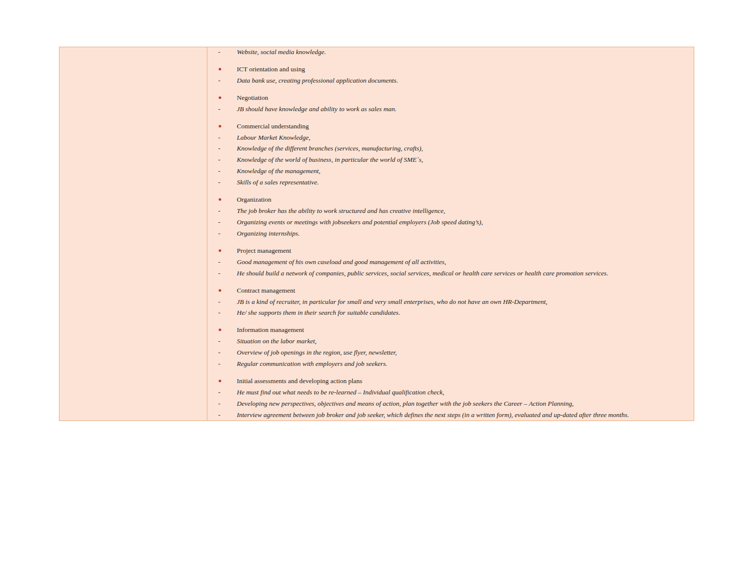| | - Website, social media knowledge. ● ICT orientation and using - Data bank use, creating professional application documents. ● Negotiation - JB should have knowledge and ability to work as sales man. ● Commercial understanding - Labour Market Knowledge, - Knowledge of the different branches (services, manufacturing, crafts), - Knowledge of the world of business, in particular the world of SME`s, - Knowledge of the management, - Skills of a sales representative. ● Organization - The job broker has the ability to work structured and has creative intelligence, - Organizing events or meetings with jobseekers and potential employers (Job speed dating’s), - Organizing internships. ● Project management - Good management of his own caseload and good management of all activities, - He should build a network of companies, public services, social services, medical or health care services or health care promotion services. ● Contract management - JB is a kind of recruiter, in particular for small and very small enterprises, who do not have an own HR-Department, - He/ she supports them in their search for suitable candidates. ● Information management - Situation on the labor market, - Overview of job openings in the region, use flyer, newsletter, - Regular communication with employers and job seekers. ● Initial assessments and developing action plans - He must find out what needs to be re-learned – Individual qualification check, - Developing new perspectives, objectives and means of action, plan together with the job seekers the Career – Action Planning, - Interview agreement between job broker and job seeker, which defines the next steps (in a written form), evaluated and up-dated after three months. |